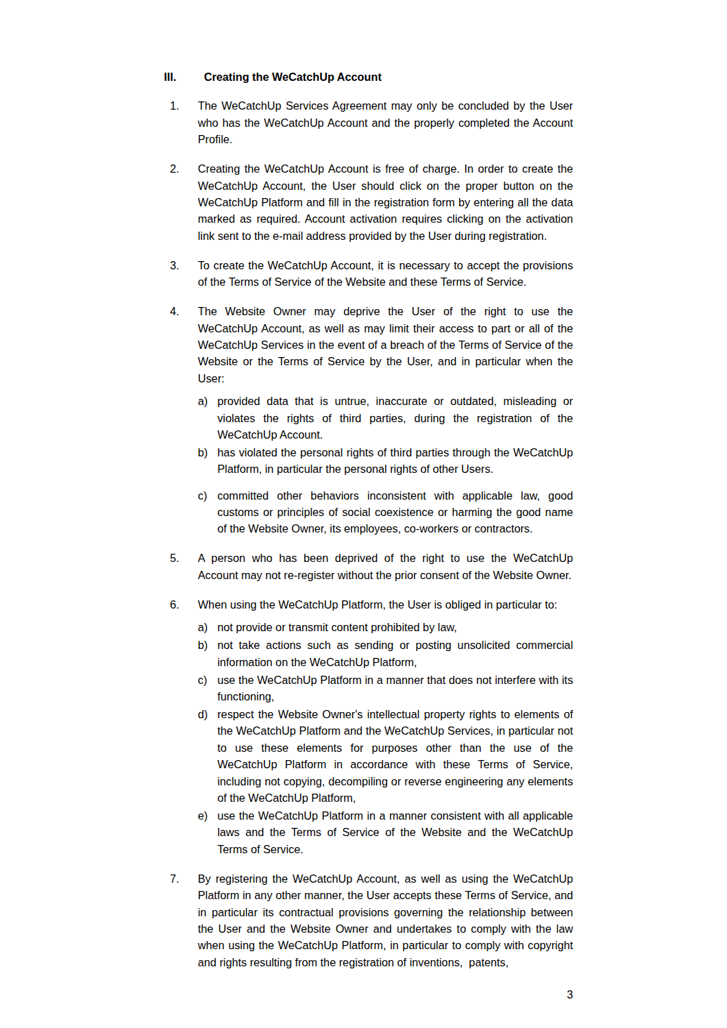III. Creating the WeCatchUp Account
1. The WeCatchUp Services Agreement may only be concluded by the User who has the WeCatchUp Account and the properly completed the Account Profile.
2. Creating the WeCatchUp Account is free of charge. In order to create the WeCatchUp Account, the User should click on the proper button on the WeCatchUp Platform and fill in the registration form by entering all the data marked as required. Account activation requires clicking on the activation link sent to the e-mail address provided by the User during registration.
3. To create the WeCatchUp Account, it is necessary to accept the provisions of the Terms of Service of the Website and these Terms of Service.
4. The Website Owner may deprive the User of the right to use the WeCatchUp Account, as well as may limit their access to part or all of the WeCatchUp Services in the event of a breach of the Terms of Service of the Website or the Terms of Service by the User, and in particular when the User:
a) provided data that is untrue, inaccurate or outdated, misleading or violates the rights of third parties, during the registration of the WeCatchUp Account.
b) has violated the personal rights of third parties through the WeCatchUp Platform, in particular the personal rights of other Users.
c) committed other behaviors inconsistent with applicable law, good customs or principles of social coexistence or harming the good name of the Website Owner, its employees, co-workers or contractors.
5. A person who has been deprived of the right to use the WeCatchUp Account may not re-register without the prior consent of the Website Owner.
6. When using the WeCatchUp Platform, the User is obliged in particular to:
a) not provide or transmit content prohibited by law,
b) not take actions such as sending or posting unsolicited commercial information on the WeCatchUp Platform,
c) use the WeCatchUp Platform in a manner that does not interfere with its functioning,
d) respect the Website Owner's intellectual property rights to elements of the WeCatchUp Platform and the WeCatchUp Services, in particular not to use these elements for purposes other than the use of the WeCatchUp Platform in accordance with these Terms of Service, including not copying, decompiling or reverse engineering any elements of the WeCatchUp Platform,
e) use the WeCatchUp Platform in a manner consistent with all applicable laws and the Terms of Service of the Website and the WeCatchUp Terms of Service.
7. By registering the WeCatchUp Account, as well as using the WeCatchUp Platform in any other manner, the User accepts these Terms of Service, and in particular its contractual provisions governing the relationship between the User and the Website Owner and undertakes to comply with the law when using the WeCatchUp Platform, in particular to comply with copyright and rights resulting from the registration of inventions, patents,
3